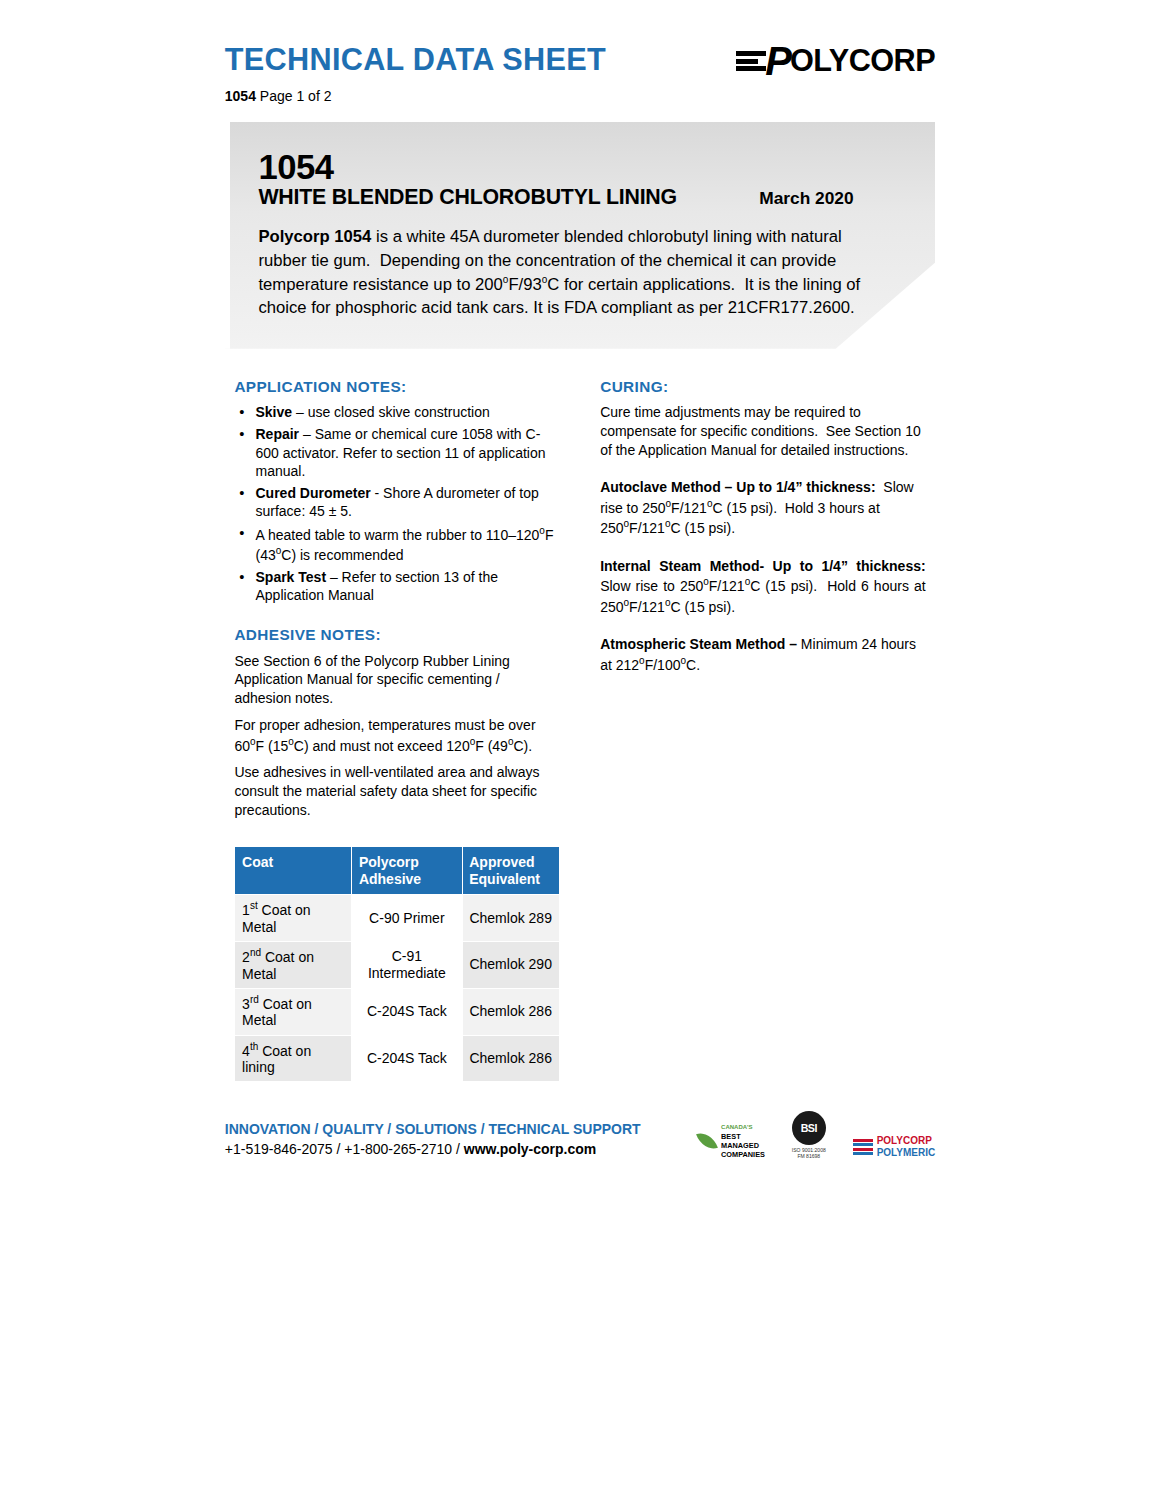TECHNICAL DATA SHEET
1054 Page 1 of 2
POLYCORP
1054
WHITE BLENDED CHLOROBUTYL LINING March 2020
Polycorp 1054 is a white 45A durometer blended chlorobutyl lining with natural rubber tie gum. Depending on the concentration of the chemical it can provide temperature resistance up to 200oF/93oC for certain applications. It is the lining of choice for phosphoric acid tank cars. It is FDA compliant as per 21CFR177.2600.
APPLICATION NOTES:
Skive – use closed skive construction
Repair – Same or chemical cure 1058 with C-600 activator. Refer to section 11 of application manual.
Cured Durometer - Shore A durometer of top surface: 45 ± 5.
A heated table to warm the rubber to 110–120oF (43oC) is recommended
Spark Test – Refer to section 13 of the Application Manual
ADHESIVE NOTES:
See Section 6 of the Polycorp Rubber Lining Application Manual for specific cementing / adhesion notes.
For proper adhesion, temperatures must be over 60oF (15oC) and must not exceed 120oF (49oC).
Use adhesives in well-ventilated area and always consult the material safety data sheet for specific precautions.
| Coat | Polycorp Adhesive | Approved Equivalent |
| --- | --- | --- |
| 1 st Coat on Metal | C-90 Primer | Chemlok 289 |
| 2 nd Coat on Metal | C-91 Intermediate | Chemlok 290 |
| 3 rd Coat on Metal | C-204S Tack | Chemlok 286 |
| 4 th Coat on lining | C-204S Tack | Chemlok 286 |
CURING:
Cure time adjustments may be required to compensate for specific conditions. See Section 10 of the Application Manual for detailed instructions.
Autoclave Method – Up to 1/4” thickness: Slow rise to 250oF/121oC (15 psi). Hold 3 hours at 250oF/121oC (15 psi).
Internal Steam Method- Up to 1/4” thickness: Slow rise to 250oF/121oC (15 psi). Hold 6 hours at 250oF/121oC (15 psi).
Atmospheric Steam Method – Minimum 24 hours at 212oF/100oC.
INNOVATION / QUALITY / SOLUTIONS / TECHNICAL SUPPORT
+1-519-846-2075 / +1-800-265-2710 / www.poly-corp.com
CANADA'S
BEST
MANAGED
COMPANIES
BSI
ISO 9001:2008
FM 81698
POLYCORP
POLYMERIC